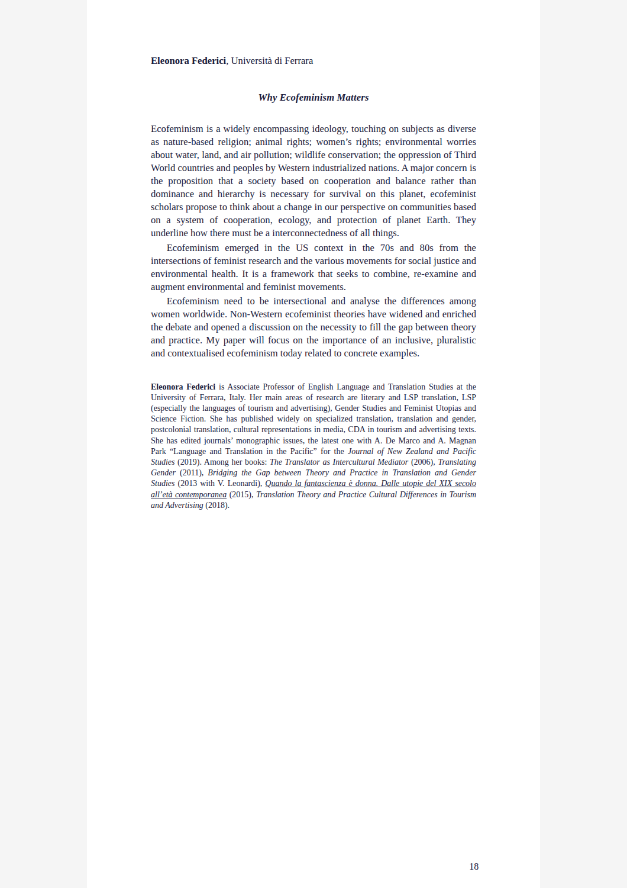Eleonora Federici, Università di Ferrara
Why Ecofeminism Matters
Ecofeminism is a widely encompassing ideology, touching on subjects as diverse as nature-based religion; animal rights; women’s rights; environmental worries about water, land, and air pollution; wildlife conservation; the oppression of Third World countries and peoples by Western industrialized nations. A major concern is the proposition that a society based on cooperation and balance rather than dominance and hierarchy is necessary for survival on this planet, ecofeminist scholars propose to think about a change in our perspective on communities based on a system of cooperation, ecology, and protection of planet Earth. They underline how there must be a interconnectedness of all things.
Ecofeminism emerged in the US context in the 70s and 80s from the intersections of feminist research and the various movements for social justice and environmental health. It is a framework that seeks to combine, re-examine and augment environmental and feminist movements.
Ecofeminism need to be intersectional and analyse the differences among women worldwide. Non-Western ecofeminist theories have widened and enriched the debate and opened a discussion on the necessity to fill the gap between theory and practice. My paper will focus on the importance of an inclusive, pluralistic and contextualised ecofeminism today related to concrete examples.
Eleonora Federici is Associate Professor of English Language and Translation Studies at the University of Ferrara, Italy. Her main areas of research are literary and LSP translation, LSP (especially the languages of tourism and advertising), Gender Studies and Feminist Utopias and Science Fiction. She has published widely on specialized translation, translation and gender, postcolonial translation, cultural representations in media, CDA in tourism and advertising texts. She has edited journals’ monographic issues, the latest one with A. De Marco and A. Magnan Park “Language and Translation in the Pacific” for the Journal of New Zealand and Pacific Studies (2019). Among her books: The Translator as Intercultural Mediator (2006), Translating Gender (2011), Bridging the Gap between Theory and Practice in Translation and Gender Studies (2013 with V. Leonardi), Quando la fantascienza è donna. Dalle utopie del XIX secolo all’età contemporanea (2015), Translation Theory and Practice Cultural Differences in Tourism and Advertising (2018).
18